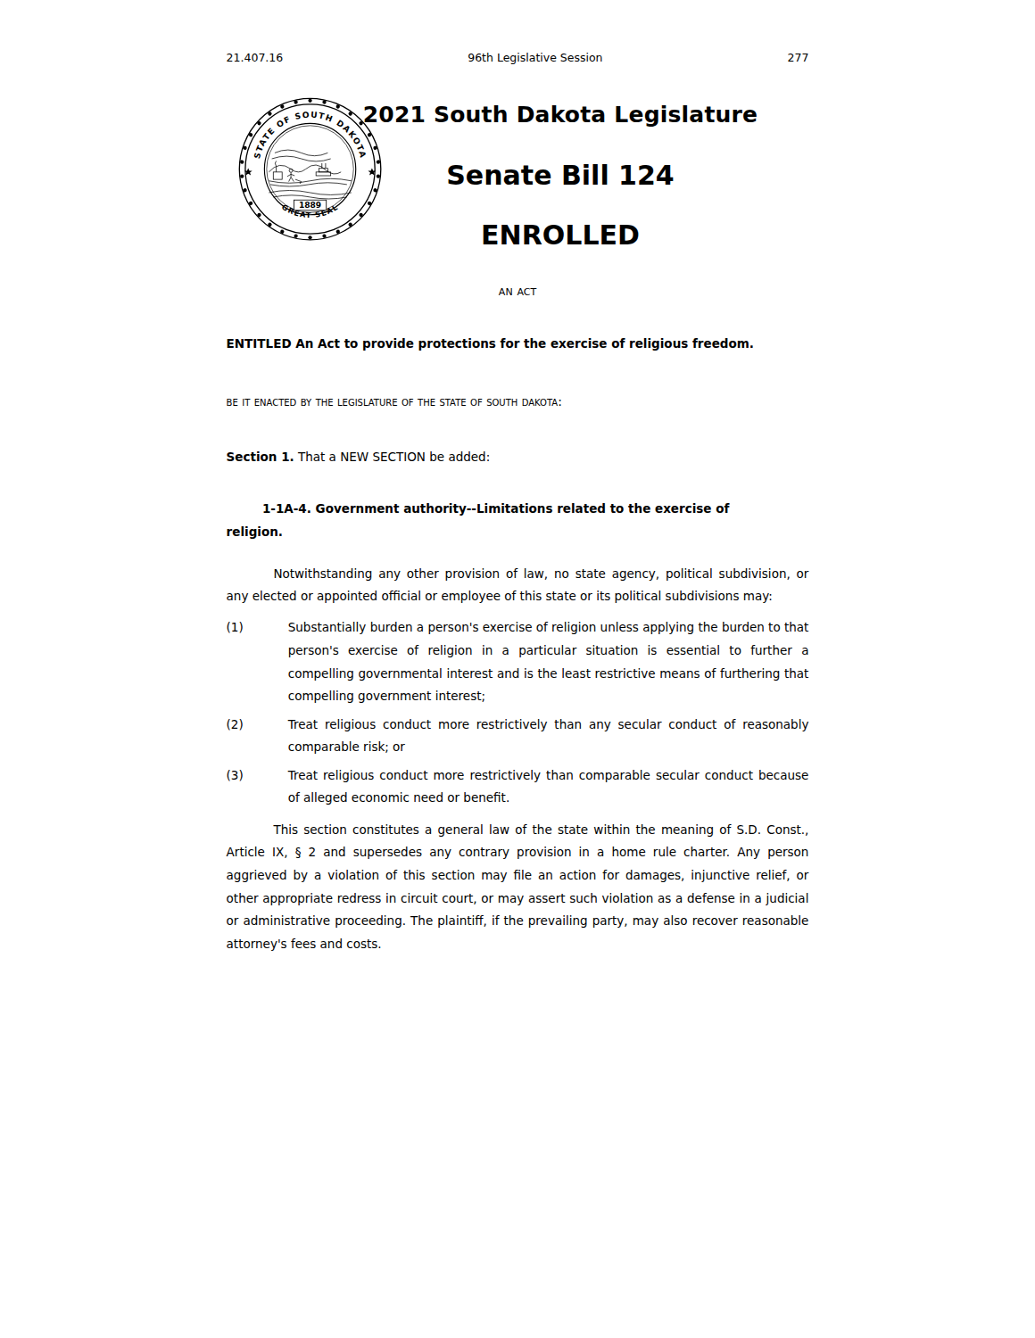21.407.16
96th Legislative Session
277
STATE OF SOUTH DAKOTA GREAT SEAL 1889
2021 South Dakota Legislature
Senate Bill 124
ENROLLED
An Act
ENTITLED An Act to provide protections for the exercise of religious freedom.
Be it enacted by the Legislature of the State of South Dakota:
Section 1. That a NEW SECTION be added:
1-1A-4. Government authority--Limitations related to the exercise of religion.
Notwithstanding any other provision of law, no state agency, political subdivision, or any elected or appointed official or employee of this state or its political subdivisions may:
(1) Substantially burden a person's exercise of religion unless applying the burden to that person's exercise of religion in a particular situation is essential to further a compelling governmental interest and is the least restrictive means of furthering that compelling government interest;
(2) Treat religious conduct more restrictively than any secular conduct of reasonably comparable risk; or
(3) Treat religious conduct more restrictively than comparable secular conduct because of alleged economic need or benefit.
This section constitutes a general law of the state within the meaning of S.D. Const., Article IX, § 2 and supersedes any contrary provision in a home rule charter. Any person aggrieved by a violation of this section may file an action for damages, injunctive relief, or other appropriate redress in circuit court, or may assert such violation as a defense in a judicial or administrative proceeding. The plaintiff, if the prevailing party, may also recover reasonable attorney's fees and costs.